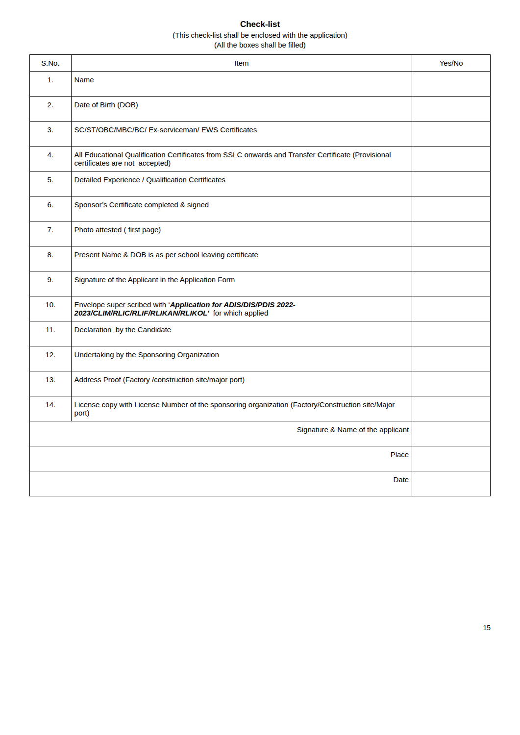Check-list
(This check-list shall be enclosed with the application)
(All the boxes shall be filled)
| S.No. | Item | Yes/No |
| --- | --- | --- |
| 1. | Name | |
| 2. | Date of Birth (DOB) | |
| 3. | SC/ST/OBC/MBC/BC/ Ex-serviceman/ EWS Certificates | |
| 4. | All Educational Qualification Certificates from SSLC onwards and Transfer Certificate (Provisional certificates are not accepted) | |
| 5. | Detailed Experience / Qualification Certificates | |
| 6. | Sponsor’s Certificate completed & signed | |
| 7. | Photo attested ( first page) | |
| 8. | Present Name & DOB is as per school leaving certificate | |
| 9. | Signature of the Applicant in the Application Form | |
| 10. | Envelope super scribed with ‘ Application for ADIS/DIS/PDIS 2022-2023/CLIM/RLIC/RLIF/RLIKAN/RLIKOL’ for which applied | |
| 11. | Declaration by the Candidate | |
| 12. | Undertaking by the Sponsoring Organization | |
| 13. | Address Proof (Factory /construction site/major port) | |
| 14. | License copy with License Number of the sponsoring organization (Factory/Construction site/Major port) | |
| Signature & Name of the applicant | |
| Place | |
| Date | |
15